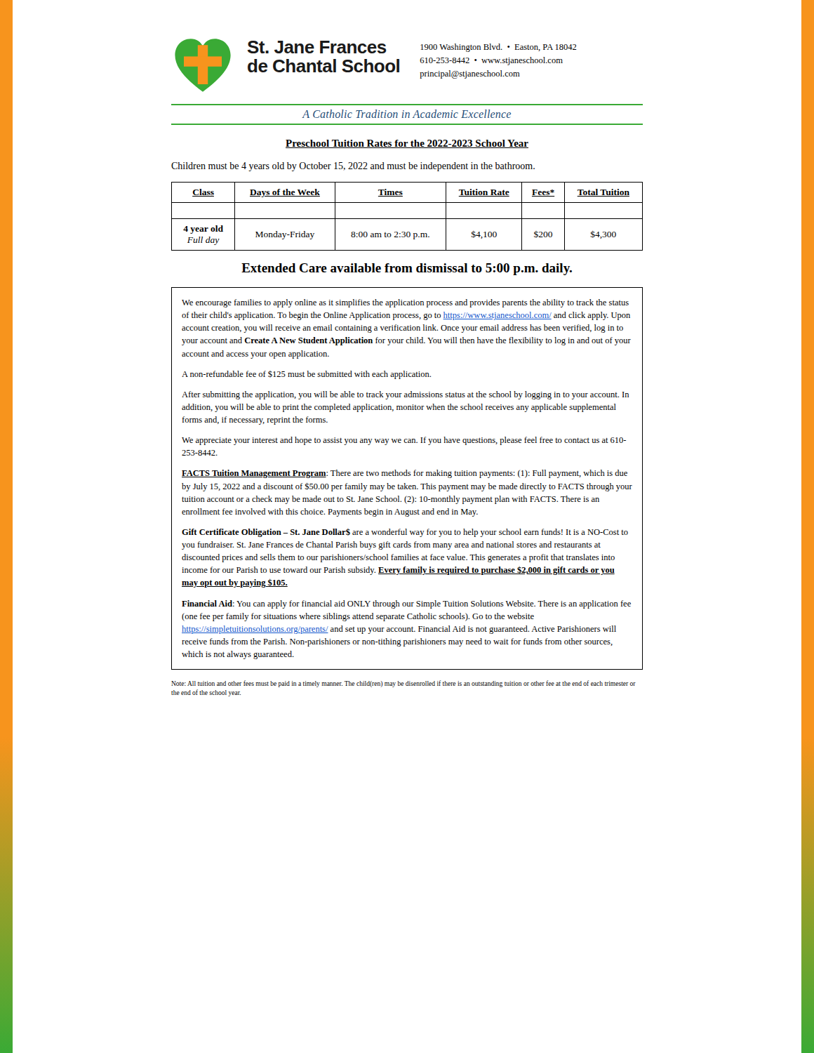St. Jane Frances
de Chantal School
1900 Washington Blvd. • Easton, PA 18042
610-253-8442 • www.stjaneschool.com
principal@stjaneschool.com
A Catholic Tradition in Academic Excellence
Preschool Tuition Rates for the 2022-2023 School Year
Children must be 4 years old by October 15, 2022 and must be independent in the bathroom.
| Class | Days of the Week | Times | Tuition Rate | Fees* | Total Tuition |
| --- | --- | --- | --- | --- | --- |
| 4 year old Full day | Monday-Friday | 8:00 am to 2:30 p.m. | $4,100 | $200 | $4,300 |
Extended Care available from dismissal to 5:00 p.m. daily.
We encourage families to apply online as it simplifies the application process and provides parents the ability to track the status of their child's application. To begin the Online Application process, go to https://www.stjaneschool.com/ and click apply. Upon account creation, you will receive an email containing a verification link. Once your email address has been verified, log in to your account and Create A New Student Application for your child. You will then have the flexibility to log in and out of your account and access your open application.
A non-refundable fee of $125 must be submitted with each application.
After submitting the application, you will be able to track your admissions status at the school by logging in to your account. In addition, you will be able to print the completed application, monitor when the school receives any applicable supplemental forms and, if necessary, reprint the forms.
We appreciate your interest and hope to assist you any way we can. If you have questions, please feel free to contact us at 610-253-8442.
FACTS Tuition Management Program: There are two methods for making tuition payments: (1): Full payment, which is due by July 15, 2022 and a discount of $50.00 per family may be taken. This payment may be made directly to FACTS through your tuition account or a check may be made out to St. Jane School. (2): 10-monthly payment plan with FACTS. There is an enrollment fee involved with this choice. Payments begin in August and end in May.
Gift Certificate Obligation – St. Jane Dollar$ are a wonderful way for you to help your school earn funds! It is a NO-Cost to you fundraiser. St. Jane Frances de Chantal Parish buys gift cards from many area and national stores and restaurants at discounted prices and sells them to our parishioners/school families at face value. This generates a profit that translates into income for our Parish to use toward our Parish subsidy. Every family is required to purchase $2,000 in gift cards or you may opt out by paying $105.
Financial Aid: You can apply for financial aid ONLY through our Simple Tuition Solutions Website. There is an application fee (one fee per family for situations where siblings attend separate Catholic schools). Go to the website https://simpletuitionsolutions.org/parents/ and set up your account. Financial Aid is not guaranteed. Active Parishioners will receive funds from the Parish. Non-parishioners or non-tithing parishioners may need to wait for funds from other sources, which is not always guaranteed.
Note: All tuition and other fees must be paid in a timely manner. The child(ren) may be disenrolled if there is an outstanding tuition or other fee at the end of each trimester or the end of the school year.